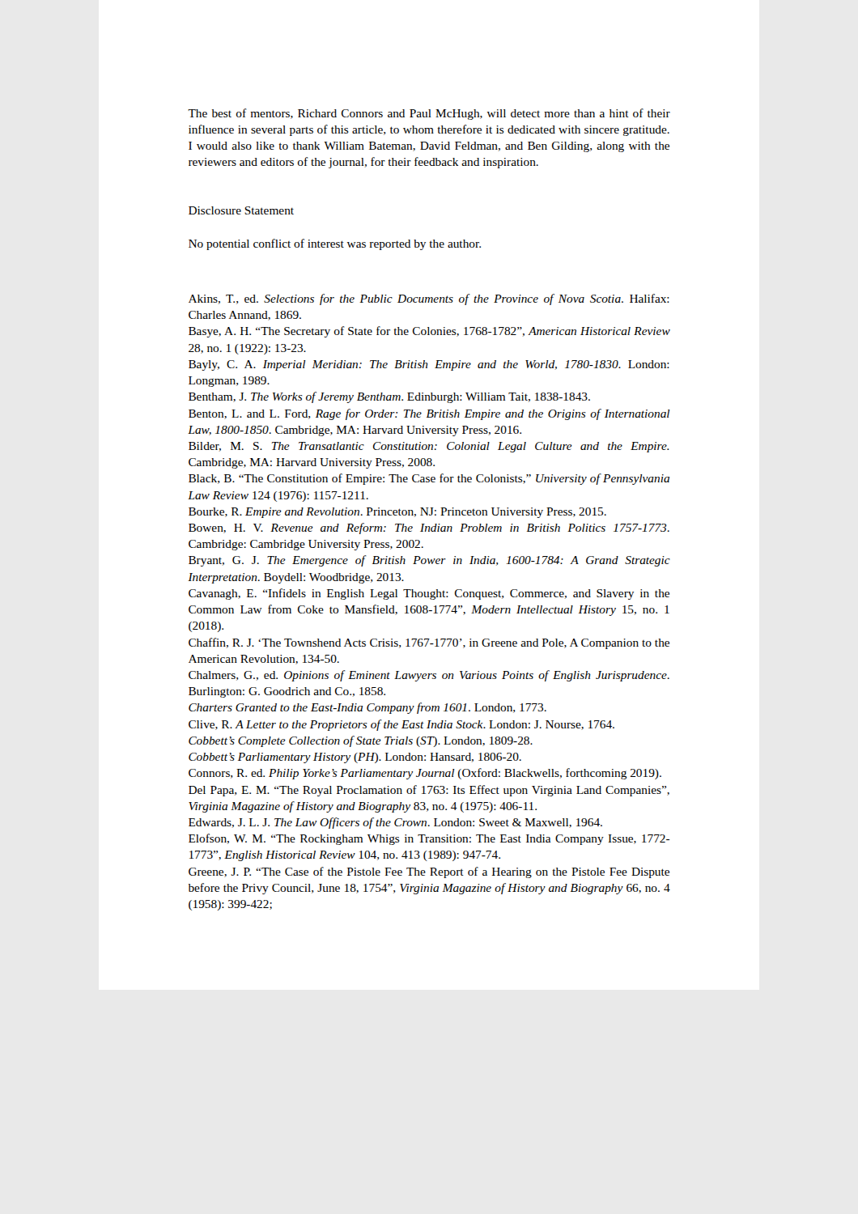The best of mentors, Richard Connors and Paul McHugh, will detect more than a hint of their influence in several parts of this article, to whom therefore it is dedicated with sincere gratitude. I would also like to thank William Bateman, David Feldman, and Ben Gilding, along with the reviewers and editors of the journal, for their feedback and inspiration.
Disclosure Statement
No potential conflict of interest was reported by the author.
Akins, T., ed. Selections for the Public Documents of the Province of Nova Scotia. Halifax: Charles Annand, 1869.
Basye, A. H. “The Secretary of State for the Colonies, 1768-1782”, American Historical Review 28, no. 1 (1922): 13-23.
Bayly, C. A. Imperial Meridian: The British Empire and the World, 1780-1830. London: Longman, 1989.
Bentham, J. The Works of Jeremy Bentham. Edinburgh: William Tait, 1838-1843.
Benton, L. and L. Ford, Rage for Order: The British Empire and the Origins of International Law, 1800-1850. Cambridge, MA: Harvard University Press, 2016.
Bilder, M. S. The Transatlantic Constitution: Colonial Legal Culture and the Empire. Cambridge, MA: Harvard University Press, 2008.
Black, B. “The Constitution of Empire: The Case for the Colonists,” University of Pennsylvania Law Review 124 (1976): 1157-1211.
Bourke, R. Empire and Revolution. Princeton, NJ: Princeton University Press, 2015.
Bowen, H. V. Revenue and Reform: The Indian Problem in British Politics 1757-1773. Cambridge: Cambridge University Press, 2002.
Bryant, G. J. The Emergence of British Power in India, 1600-1784: A Grand Strategic Interpretation. Boydell: Woodbridge, 2013.
Cavanagh, E. “Infidels in English Legal Thought: Conquest, Commerce, and Slavery in the Common Law from Coke to Mansfield, 1608-1774”, Modern Intellectual History 15, no. 1 (2018).
Chaffin, R. J. ‘The Townshend Acts Crisis, 1767-1770’, in Greene and Pole, A Companion to the American Revolution, 134-50.
Chalmers, G., ed. Opinions of Eminent Lawyers on Various Points of English Jurisprudence. Burlington: G. Goodrich and Co., 1858.
Charters Granted to the East-India Company from 1601. London, 1773.
Clive, R. A Letter to the Proprietors of the East India Stock. London: J. Nourse, 1764.
Cobbett’s Complete Collection of State Trials (ST). London, 1809-28.
Cobbett’s Parliamentary History (PH). London: Hansard, 1806-20.
Connors, R. ed. Philip Yorke’s Parliamentary Journal (Oxford: Blackwells, forthcoming 2019).
Del Papa, E. M. “The Royal Proclamation of 1763: Its Effect upon Virginia Land Companies”, Virginia Magazine of History and Biography 83, no. 4 (1975): 406-11.
Edwards, J. L. J. The Law Officers of the Crown. London: Sweet & Maxwell, 1964.
Elofson, W. M. “The Rockingham Whigs in Transition: The East India Company Issue, 1772-1773”, English Historical Review 104, no. 413 (1989): 947-74.
Greene, J. P. “The Case of the Pistole Fee The Report of a Hearing on the Pistole Fee Dispute before the Privy Council, June 18, 1754”, Virginia Magazine of History and Biography 66, no. 4 (1958): 399-422;